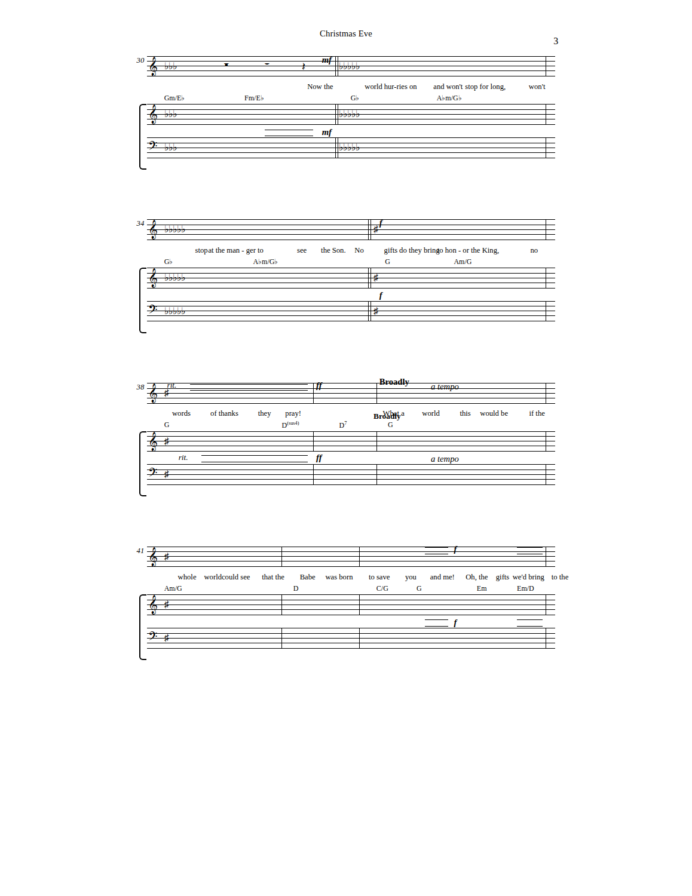Christmas Eve
3
30
mf
𝄞 ♭♭♭ 𝄺 𝄻 𝄽 ♭♭♭♭♭
Now the world hur-ries on and won't stop for long, won't
Gm/E♭ Fm/E♭ G♭ A♭m/G♭
𝄞 ♭♭♭ ♭♭♭♭♭
mf
𝄢 ♭♭♭ ♭♭♭♭♭
34
f
𝄞 ♭♭♭♭♭ ♯
stop at the man - ger to see the Son. No gifts do they bring to hon - or the King, no
G♭ A♭m/G♭ G Am/G
𝄞 ♭♭♭♭♭ ♯
f
𝄢 ♭♭♭♭♭ ♯
38
rit.
ff
Broadly
a tempo
𝄞 ♯
words of thanks they pray! What a world this would be if the
G D(sus4) D7 G Broadly
𝄞 ♯
rit.
ff
a tempo
𝄢 ♯
41
f
𝄞 ♯
whole world could see that the Babe was born to save you and me! Oh, the gifts we'd bring to the
Am/G D C/G G Em Em/D
𝄞 ♯
f
𝄢 ♯
Full lyric text on this page: Now the world hurries on and won't stop for long, won't stop at the manger to see the Son. No gifts do they bring to honor the King, no words of thanks they pray! What a world this would be if the whole world could see that the Babe was born to save you and me! Oh, the gifts we'd bring to the